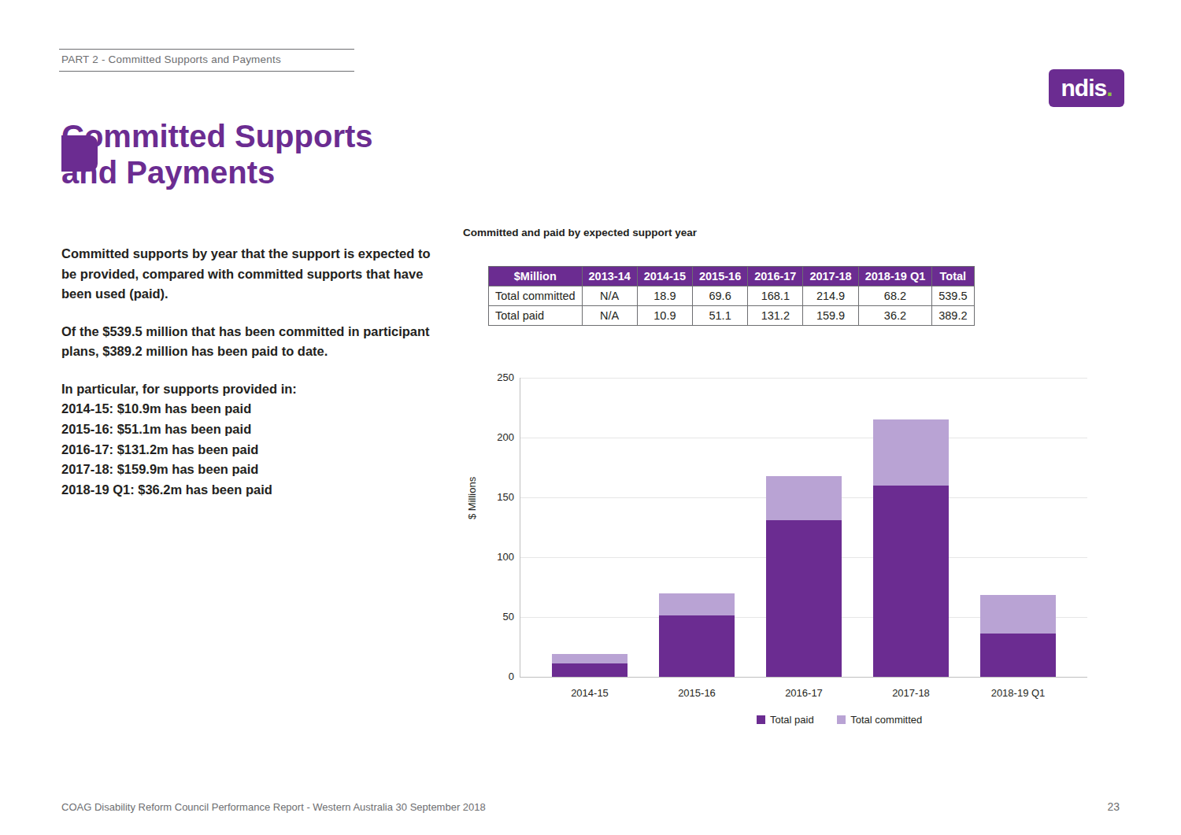PART 2 - Committed Supports and Payments
ndis.
Committed Supports
and Payments
Committed supports by year that the support is expected to be provided, compared with committed supports that have been used (paid).
Of the $539.5 million that has been committed in participant plans, $389.2 million has been paid to date.
In particular, for supports provided in:
2014-15: $10.9m has been paid
2015-16: $51.1m has been paid
2016-17: $131.2m has been paid
2017-18: $159.9m has been paid
2018-19 Q1: $36.2m has been paid
Committed and paid by expected support year
| $Million | 2013-14 | 2014-15 | 2015-16 | 2016-17 | 2017-18 | 2018-19 Q1 | Total |
| --- | --- | --- | --- | --- | --- | --- | --- |
| Total committed | N/A | 18.9 | 69.6 | 168.1 | 214.9 | 68.2 | 539.5 |
| Total paid | N/A | 10.9 | 51.1 | 131.2 | 159.9 | 36.2 | 389.2 |
$ Millions
250
200
150
100
50
0
2014-15
2015-16
2016-17
2017-18
2018-19 Q1
Total paid Total committed
COAG Disability Reform Council Performance Report - Western Australia 30 September 2018
23